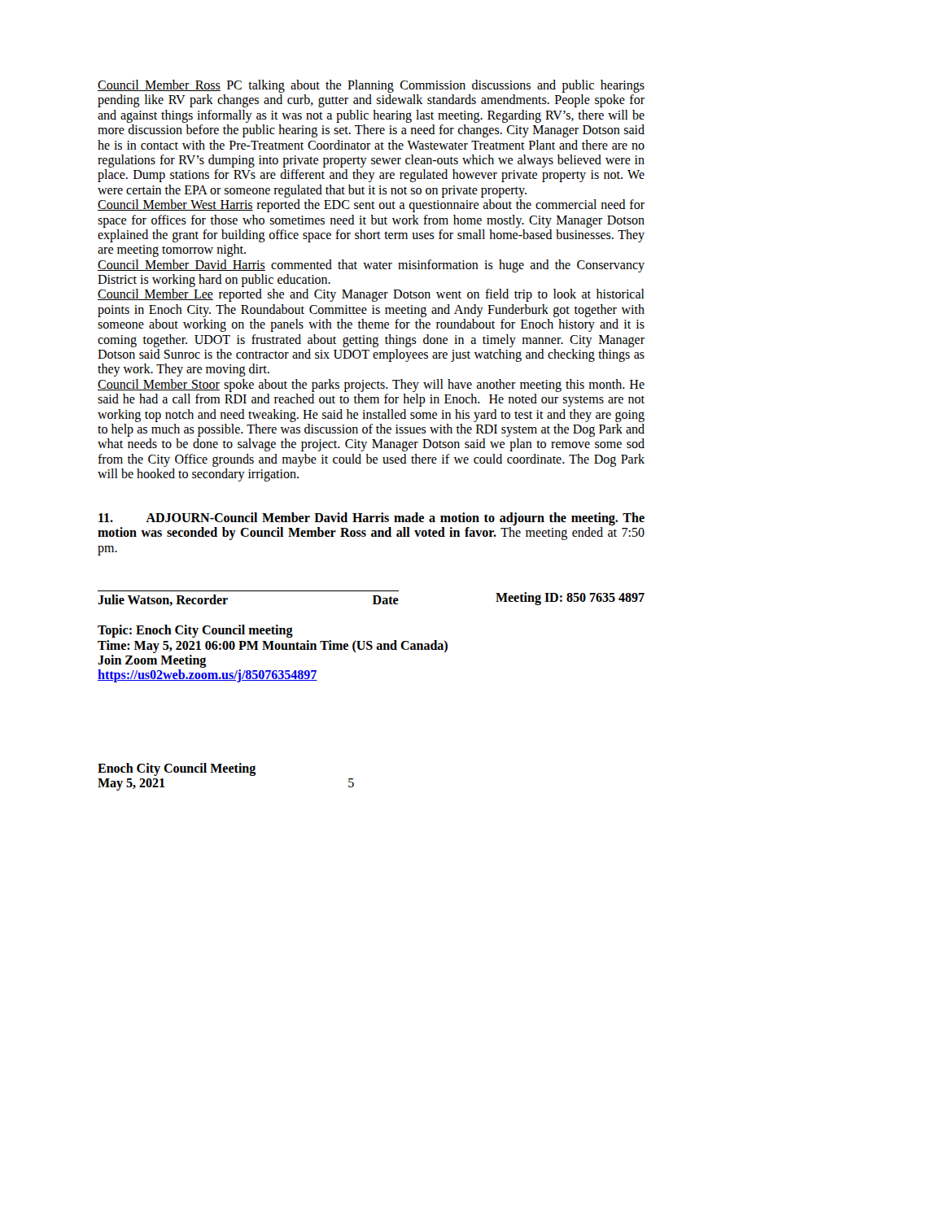Council Member Ross PC talking about the Planning Commission discussions and public hearings pending like RV park changes and curb, gutter and sidewalk standards amendments. People spoke for and against things informally as it was not a public hearing last meeting. Regarding RV’s, there will be more discussion before the public hearing is set. There is a need for changes. City Manager Dotson said he is in contact with the Pre-Treatment Coordinator at the Wastewater Treatment Plant and there are no regulations for RV’s dumping into private property sewer clean-outs which we always believed were in place. Dump stations for RVs are different and they are regulated however private property is not. We were certain the EPA or someone regulated that but it is not so on private property.
Council Member West Harris reported the EDC sent out a questionnaire about the commercial need for space for offices for those who sometimes need it but work from home mostly. City Manager Dotson explained the grant for building office space for short term uses for small home-based businesses. They are meeting tomorrow night.
Council Member David Harris commented that water misinformation is huge and the Conservancy District is working hard on public education.
Council Member Lee reported she and City Manager Dotson went on field trip to look at historical points in Enoch City. The Roundabout Committee is meeting and Andy Funderburk got together with someone about working on the panels with the theme for the roundabout for Enoch history and it is coming together. UDOT is frustrated about getting things done in a timely manner. City Manager Dotson said Sunroc is the contractor and six UDOT employees are just watching and checking things as they work. They are moving dirt.
Council Member Stoor spoke about the parks projects. They will have another meeting this month. He said he had a call from RDI and reached out to them for help in Enoch. He noted our systems are not working top notch and need tweaking. He said he installed some in his yard to test it and they are going to help as much as possible. There was discussion of the issues with the RDI system at the Dog Park and what needs to be done to salvage the project. City Manager Dotson said we plan to remove some sod from the City Office grounds and maybe it could be used there if we could coordinate. The Dog Park will be hooked to secondary irrigation.
11. ADJOURN-Council Member David Harris made a motion to adjourn the meeting. The motion was seconded by Council Member Ross and all voted in favor. The meeting ended at 7:50 pm.
Julie Watson, Recorder Date
Meeting ID: 850 7635 4897
Topic: Enoch City Council meeting
Time: May 5, 2021 06:00 PM Mountain Time (US and Canada)
Join Zoom Meeting
https://us02web.zoom.us/j/85076354897
Enoch City Council Meeting
May 5, 2021 5